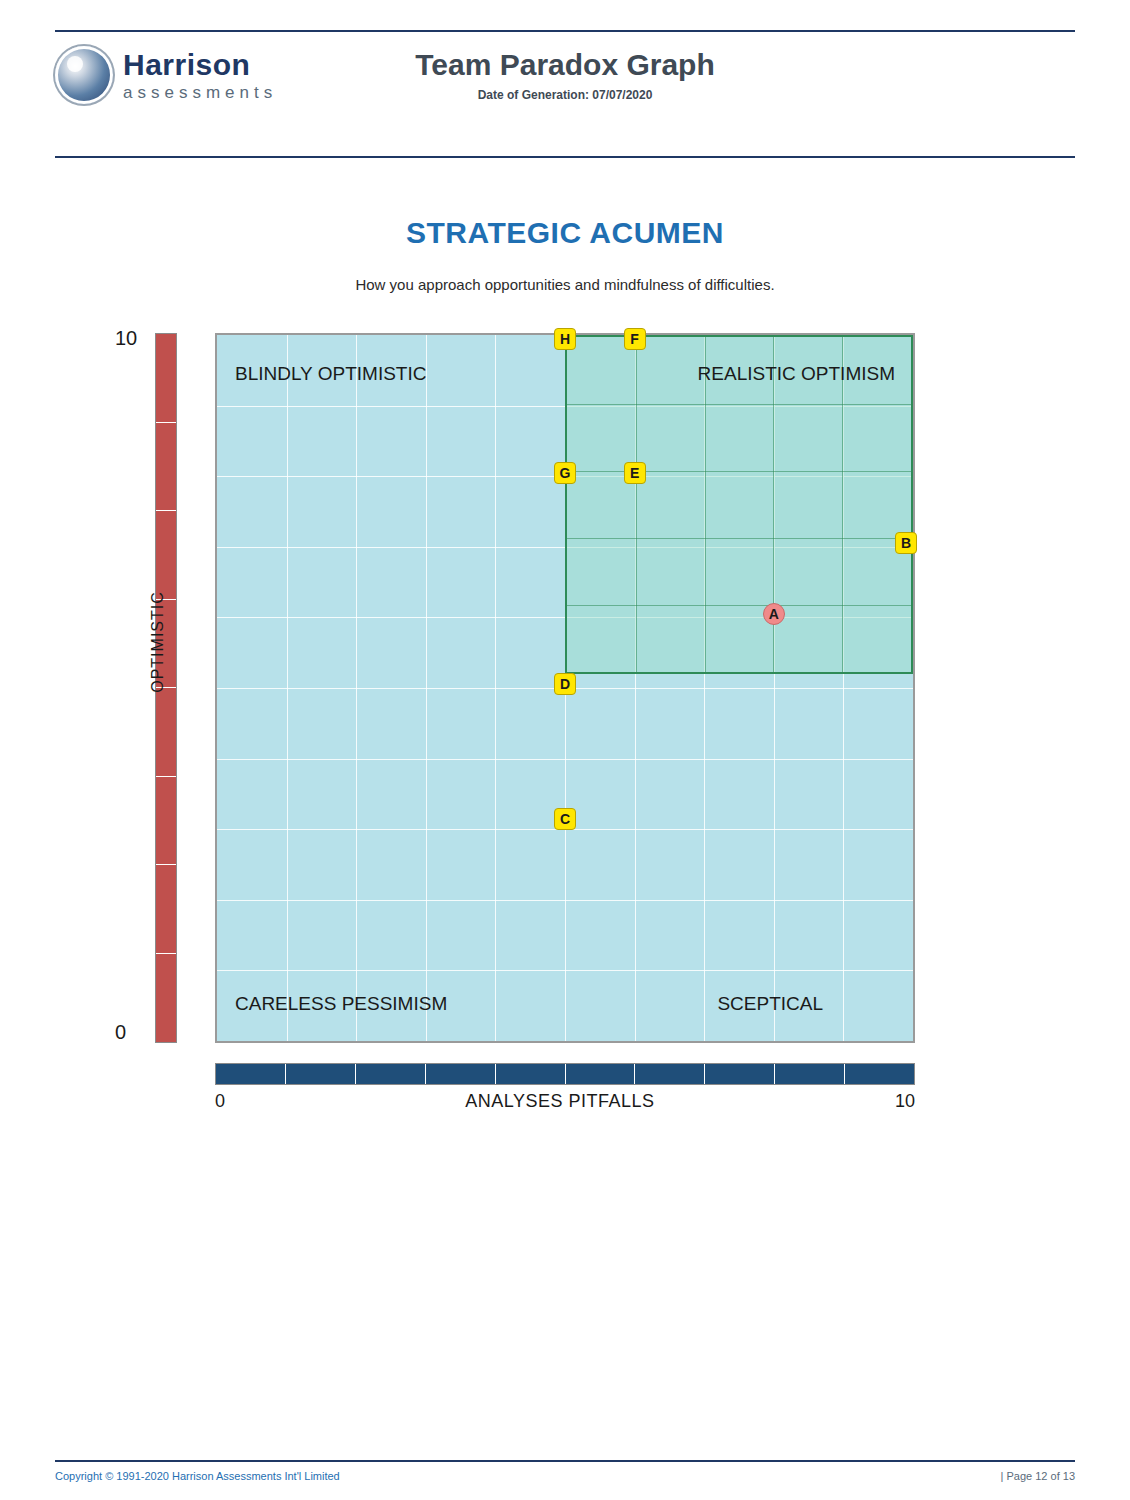Harrison
assessments
Team Paradox Graph
Date of Generation: 07/07/2020
STRATEGIC ACUMEN
How you approach opportunities and mindfulness of difficulties.
10
0
OPTIMISTIC
BLINDLY OPTIMISTIC
REALISTIC OPTIMISM
CARELESS PESSIMISM
SCEPTICAL
H
F
G
E
B
A
D
C
0 ANALYSES PITFALLS 10
Copyright © 1991-2020 Harrison Assessments Int'l Limited
| Page 12 of 13